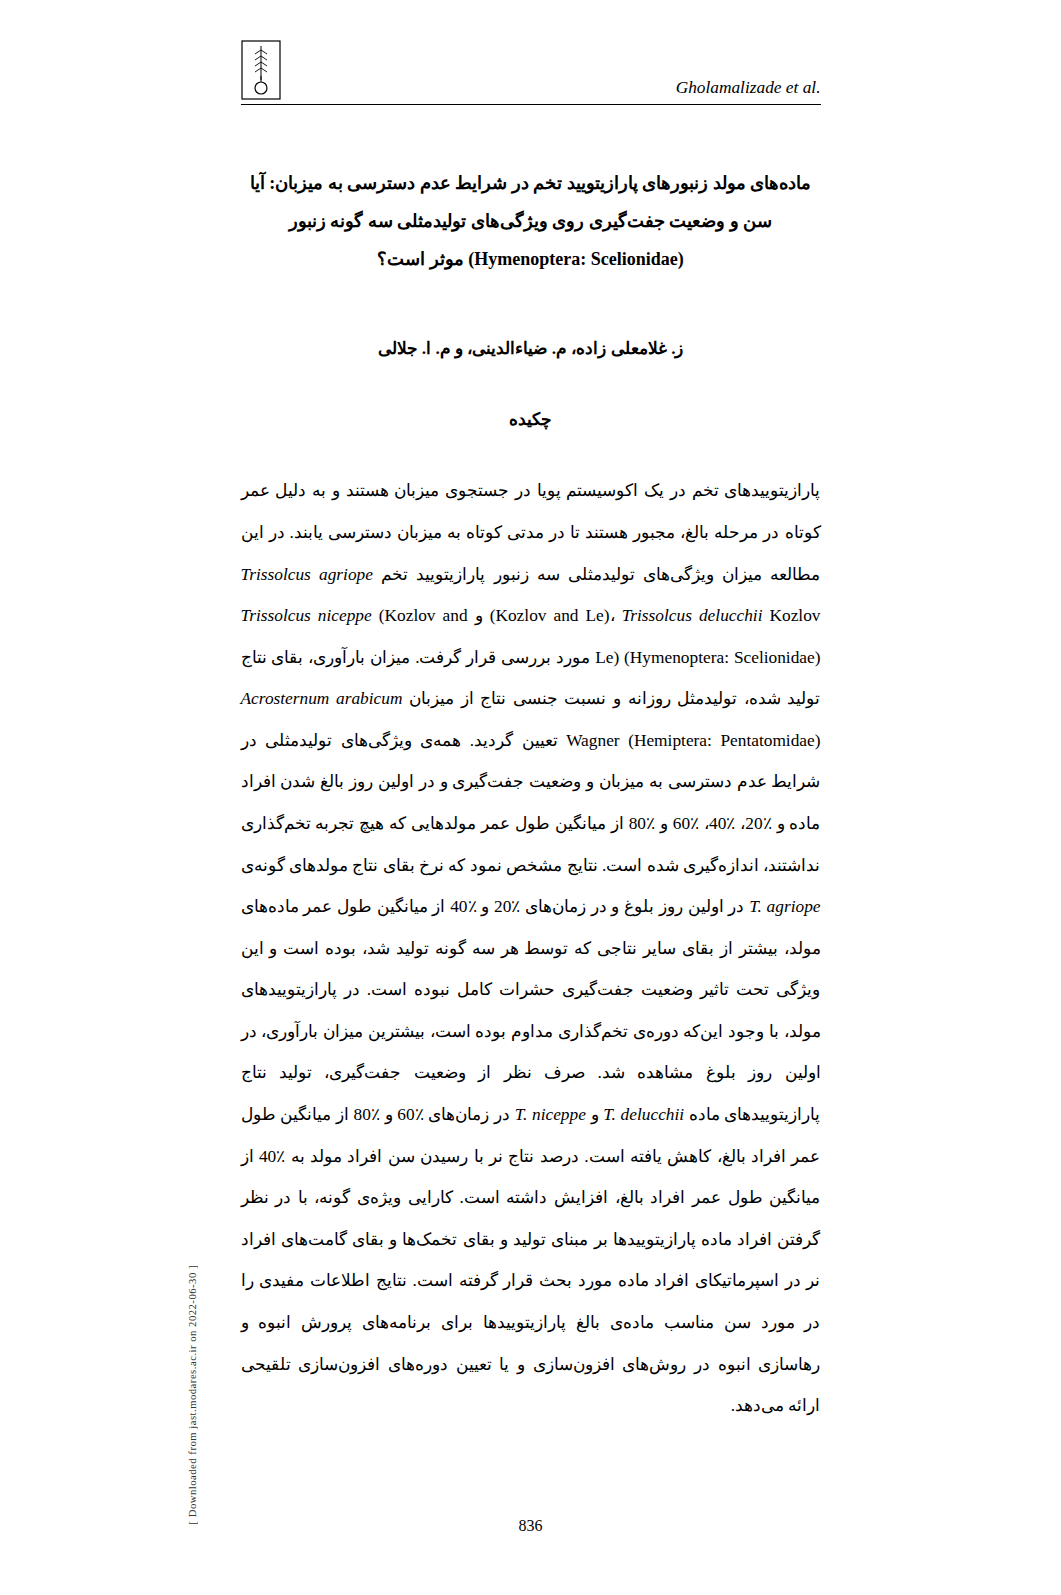Gholamalizade et al.
ماده‌های مولد زنبورهای پارازیتویید تخم در شرایط عدم دسترسی به میزبان: آیا سن و وضعیت جفت‌گیری روی ویژگی‌های تولیدمثلی سه گونه زنبور (Hymenoptera: Scelionidae) موثر است؟
ز. غلامعلی زاده، م. ضیاءالدینی، و م. ا. جلالی
چکیده
پارازیتوییدهای تخم در یک اکوسیستم پویا در جستجوی میزبان هستند و به دلیل عمر کوتاه در مرحله بالغ، مجبور هستند تا در مدتی کوتاه به میزبان دسترسی یابند. در این مطالعه میزان ویژگی‌های تولیدمثلی سه زنبور پارازیتویید تخم Trissolcus agriope (Kozlov and Le)، Trissolcus delucchii Kozlov و Trissolcus niceppe (Kozlov and Le) (Hymenoptera: Scelionidae) مورد بررسی قرار گرفت. میزان بارآوری، بقای نتاج تولید شده، تولیدمثل روزانه و نسبت جنسی نتاج از میزبان Acrosternum arabicum Wagner (Hemiptera: Pentatomidae) تعیین گردید. همه‌ی ویژگی‌های تولیدمثلی در شرایط عدم دسترسی به میزبان و وضعیت جفت‌گیری و در اولین روز بالغ شدن افراد ماده و ٪20، ٪40، ٪60 و ٪80 از میانگین طول عمر مولدهایی که هیچ تجربه تخم‌گذاری نداشتند، اندازه‌گیری شده است. نتایج مشخص نمود که نرخ بقای نتاج مولدهای گونه‌ی T. agriope در اولین روز بلوغ و در زمان‌های ٪20 و ٪40 از میانگین طول عمر ماده‌های مولد، بیشتر از بقای سایر نتاجی که توسط هر سه گونه تولید شد، بوده است و این ویژگی تحت تاثیر وضعیت جفت‌گیری حشرات کامل نبوده است. در پارازیتوییدهای مولد، با وجود این‌که دوره‌ی تخم‌گذاری مداوم بوده است، بیشترین میزان بارآوری، در اولین روز بلوغ مشاهده شد. صرف نظر از وضعیت جفت‌گیری، تولید نتاج پارازیتوییدهای ماده T. delucchii و T. niceppe در زمان‌های ٪60 و ٪80 از میانگین طول عمر افراد بالغ، کاهش یافته است. درصد نتاج نر با رسیدن سن افراد مولد به ٪40 از میانگین طول عمر افراد بالغ، افزایش داشته است. کارایی ویژه‌ی گونه، با در نظر گرفتن افراد ماده پارازیتوییدها بر مبنای تولید و بقای تخمک‌ها و بقای گامت‌های افراد نر در اسپرماتیکای افراد ماده مورد بحث قرار گرفته است. نتایج اطلاعات مفیدی را در مورد سن مناسب ماده‌ی بالغ پارازیتوییدها برای برنامه‌های پرورش انبوه و رهاسازی انبوه در روش‌های افزون‌سازی و یا تعیین دوره‌های افزون‌سازی تلقیحی ارائه می‌دهد.
836
[ Downloaded from jast.modares.ac.ir on 2022-06-30 ]